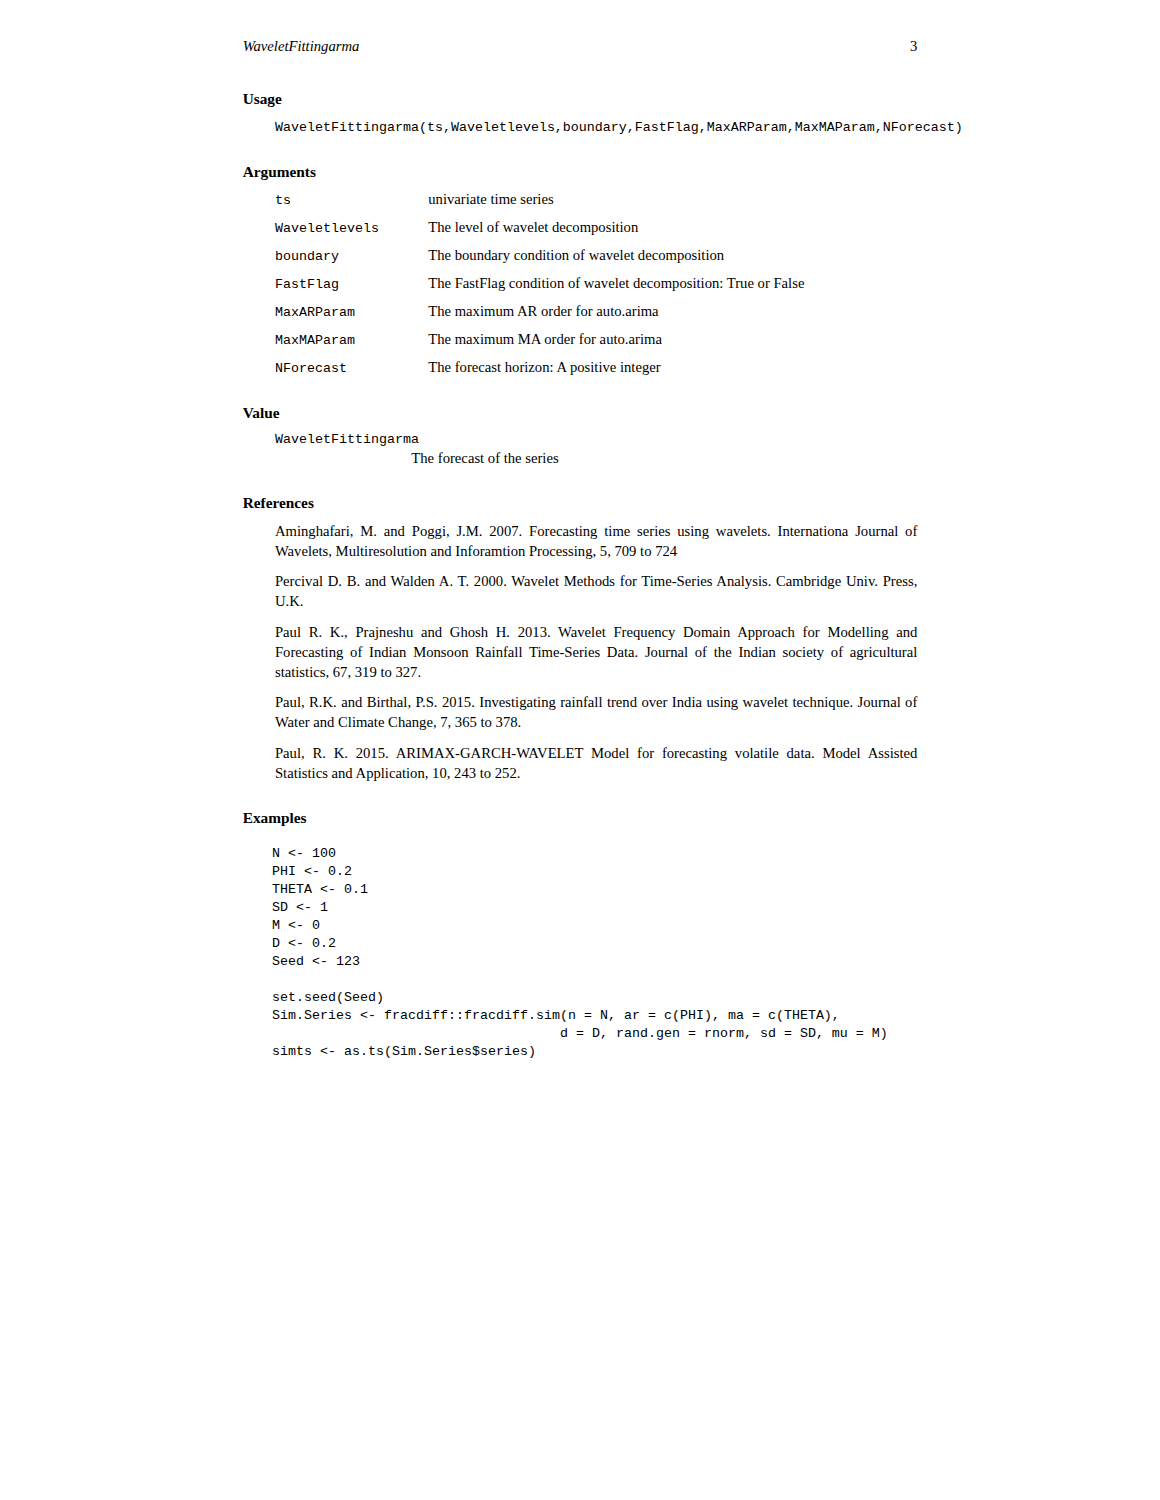WaveletFittingarma 3
Usage
WaveletFittingarma(ts,Waveletlevels,boundary,FastFlag,MaxARParam,MaxMAParam,NForecast)
Arguments
ts
univariate time series
Waveletlevels
The level of wavelet decomposition
boundary
The boundary condition of wavelet decomposition
FastFlag
The FastFlag condition of wavelet decomposition: True or False
MaxARParam
The maximum AR order for auto.arima
MaxMAParam
The maximum MA order for auto.arima
NForecast
The forecast horizon: A positive integer
Value
WaveletFittingarma
The forecast of the series
References
Aminghafari, M. and Poggi, J.M. 2007. Forecasting time series using wavelets. Internationa Journal of Wavelets, Multiresolution and Inforamtion Processing, 5, 709 to 724
Percival D. B. and Walden A. T. 2000. Wavelet Methods for Time-Series Analysis. Cambridge Univ. Press, U.K.
Paul R. K., Prajneshu and Ghosh H. 2013. Wavelet Frequency Domain Approach for Modelling and Forecasting of Indian Monsoon Rainfall Time-Series Data. Journal of the Indian society of agricultural statistics, 67, 319 to 327.
Paul, R.K. and Birthal, P.S. 2015. Investigating rainfall trend over India using wavelet technique. Journal of Water and Climate Change, 7, 365 to 378.
Paul, R. K. 2015. ARIMAX-GARCH-WAVELET Model for forecasting volatile data. Model Assisted Statistics and Application, 10, 243 to 252.
Examples
N <- 100
PHI <- 0.2
THETA <- 0.1
SD <- 1
M <- 0
D <- 0.2
Seed <- 123

set.seed(Seed)
Sim.Series <- fracdiff::fracdiff.sim(n = N, ar = c(PHI), ma = c(THETA),
                                    d = D, rand.gen = rnorm, sd = SD, mu = M)
simts <- as.ts(Sim.Series$series)